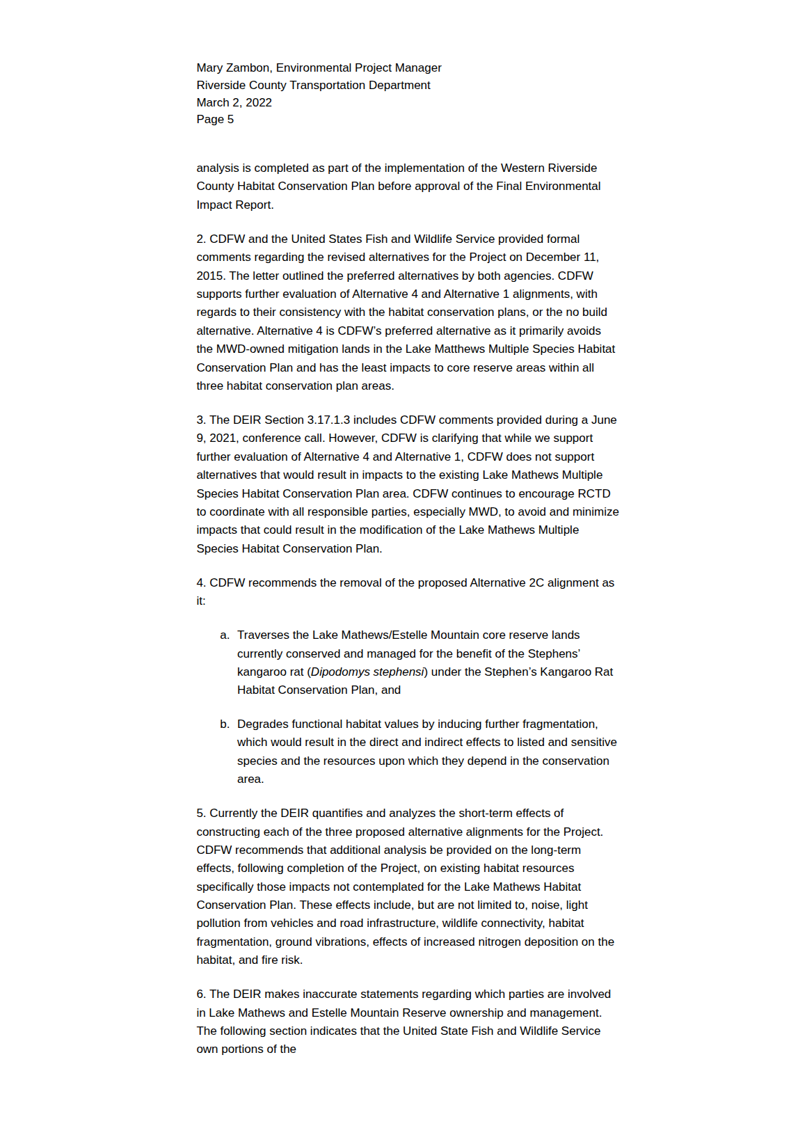Mary Zambon, Environmental Project Manager
Riverside County Transportation Department
March 2, 2022
Page 5
analysis is completed as part of the implementation of the Western Riverside County Habitat Conservation Plan before approval of the Final Environmental Impact Report.
2. CDFW and the United States Fish and Wildlife Service provided formal comments regarding the revised alternatives for the Project on December 11, 2015. The letter outlined the preferred alternatives by both agencies. CDFW supports further evaluation of Alternative 4 and Alternative 1 alignments, with regards to their consistency with the habitat conservation plans, or the no build alternative. Alternative 4 is CDFW’s preferred alternative as it primarily avoids the MWD-owned mitigation lands in the Lake Matthews Multiple Species Habitat Conservation Plan and has the least impacts to core reserve areas within all three habitat conservation plan areas.
3. The DEIR Section 3.17.1.3 includes CDFW comments provided during a June 9, 2021, conference call. However, CDFW is clarifying that while we support further evaluation of Alternative 4 and Alternative 1, CDFW does not support alternatives that would result in impacts to the existing Lake Mathews Multiple Species Habitat Conservation Plan area. CDFW continues to encourage RCTD to coordinate with all responsible parties, especially MWD, to avoid and minimize impacts that could result in the modification of the Lake Mathews Multiple Species Habitat Conservation Plan.
4. CDFW recommends the removal of the proposed Alternative 2C alignment as it:
Traverses the Lake Mathews/Estelle Mountain core reserve lands currently conserved and managed for the benefit of the Stephens’ kangaroo rat (Dipodomys stephensi) under the Stephen’s Kangaroo Rat Habitat Conservation Plan, and
Degrades functional habitat values by inducing further fragmentation, which would result in the direct and indirect effects to listed and sensitive species and the resources upon which they depend in the conservation area.
5. Currently the DEIR quantifies and analyzes the short-term effects of constructing each of the three proposed alternative alignments for the Project. CDFW recommends that additional analysis be provided on the long-term effects, following completion of the Project, on existing habitat resources specifically those impacts not contemplated for the Lake Mathews Habitat Conservation Plan. These effects include, but are not limited to, noise, light pollution from vehicles and road infrastructure, wildlife connectivity, habitat fragmentation, ground vibrations, effects of increased nitrogen deposition on the habitat, and fire risk.
6. The DEIR makes inaccurate statements regarding which parties are involved in Lake Mathews and Estelle Mountain Reserve ownership and management. The following section indicates that the United State Fish and Wildlife Service own portions of the